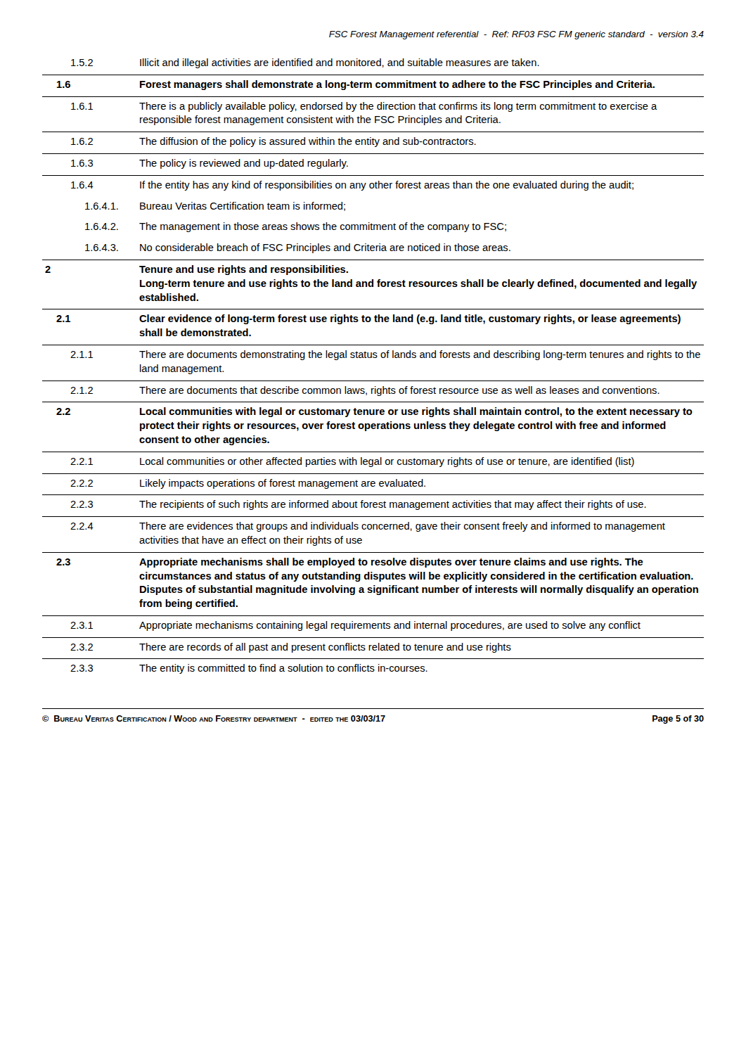FSC Forest Management referential - Ref: RF03 FSC FM generic standard - version 3.4
| 1.5.2 | Illicit and illegal activities are identified and monitored, and suitable measures are taken. |
| 1.6 | Forest managers shall demonstrate a long-term commitment to adhere to the FSC Principles and Criteria. |
| 1.6.1 | There is a publicly available policy, endorsed by the direction that confirms its long term commitment to exercise a responsible forest management consistent with the FSC Principles and Criteria. |
| 1.6.2 | The diffusion of the policy is assured within the entity and sub-contractors. |
| 1.6.3 | The policy is reviewed and up-dated regularly. |
| 1.6.4 | If the entity has any kind of responsibilities on any other forest areas than the one evaluated during the audit; |
| 1.6.4.1. | Bureau Veritas Certification team is informed; |
| 1.6.4.2. | The management in those areas shows the commitment of the company to FSC; |
| 1.6.4.3. | No considerable breach of FSC Principles and Criteria are noticed in those areas. |
| 2 | Tenure and use rights and responsibilities. Long-term tenure and use rights to the land and forest resources shall be clearly defined, documented and legally established. |
| 2.1 | Clear evidence of long-term forest use rights to the land (e.g. land title, customary rights, or lease agreements) shall be demonstrated. |
| 2.1.1 | There are documents demonstrating the legal status of lands and forests and describing long-term tenures and rights to the land management. |
| 2.1.2 | There are documents that describe common laws, rights of forest resource use as well as leases and conventions. |
| 2.2 | Local communities with legal or customary tenure or use rights shall maintain control, to the extent necessary to protect their rights or resources, over forest operations unless they delegate control with free and informed consent to other agencies. |
| 2.2.1 | Local communities or other affected parties with legal or customary rights of use or tenure, are identified (list) |
| 2.2.2 | Likely impacts operations of forest management are evaluated. |
| 2.2.3 | The recipients of such rights are informed about forest management activities that may affect their rights of use. |
| 2.2.4 | There are evidences that groups and individuals concerned, gave their consent freely and informed to management activities that have an effect on their rights of use |
| 2.3 | Appropriate mechanisms shall be employed to resolve disputes over tenure claims and use rights. The circumstances and status of any outstanding disputes will be explicitly considered in the certification evaluation. Disputes of substantial magnitude involving a significant number of interests will normally disqualify an operation from being certified. |
| 2.3.1 | Appropriate mechanisms containing legal requirements and internal procedures, are used to solve any conflict |
| 2.3.2 | There are records of all past and present conflicts related to tenure and use rights |
| 2.3.3 | The entity is committed to find a solution to conflicts in-courses. |
© Bureau Veritas Certification / Wood and Forestry department - edited the 03/03/17 Page 5 of 30